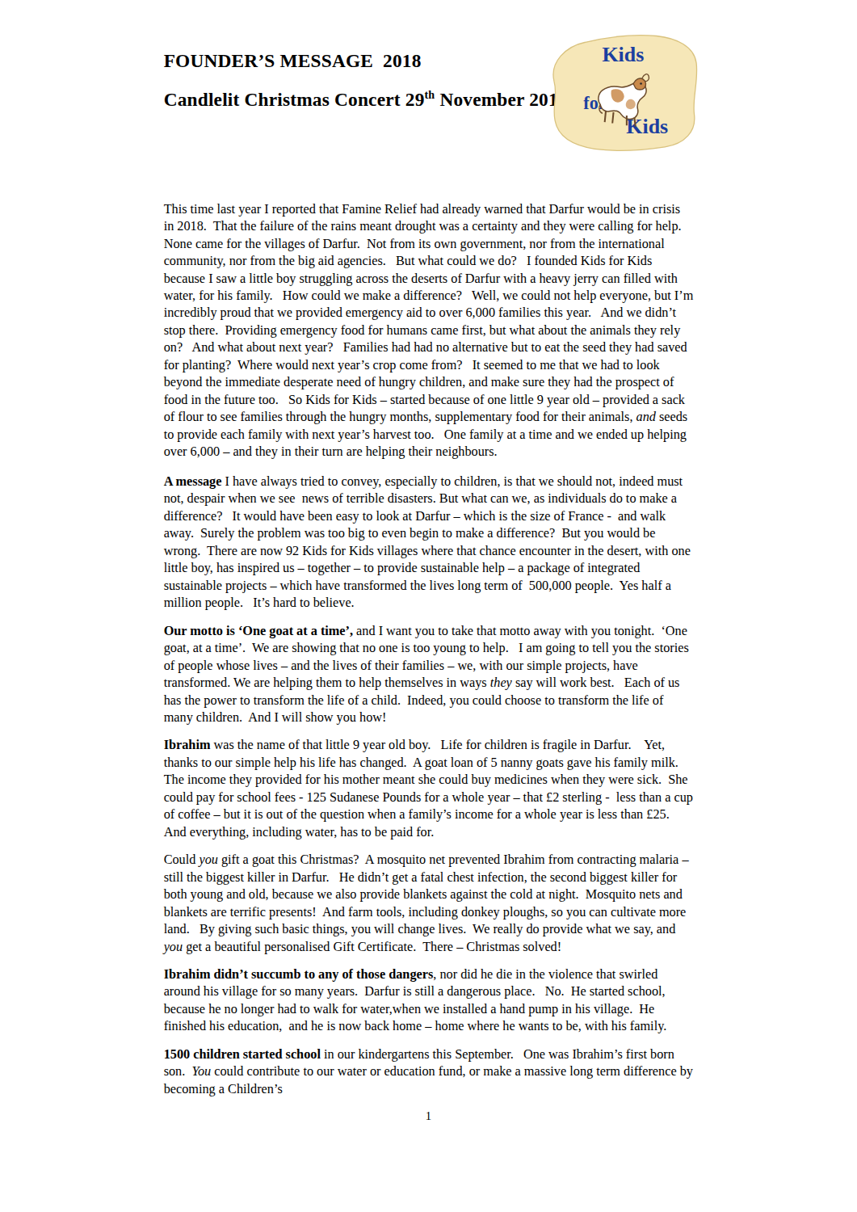Kids for Kids
FOUNDER’S MESSAGE 2018
Candlelit Christmas Concert 29th November 2018
This time last year I reported that Famine Relief had already warned that Darfur would be in crisis in 2018. That the failure of the rains meant drought was a certainty and they were calling for help. None came for the villages of Darfur. Not from its own government, nor from the international community, nor from the big aid agencies. But what could we do? I founded Kids for Kids because I saw a little boy struggling across the deserts of Darfur with a heavy jerry can filled with water, for his family. How could we make a difference? Well, we could not help everyone, but I’m incredibly proud that we provided emergency aid to over 6,000 families this year. And we didn’t stop there. Providing emergency food for humans came first, but what about the animals they rely on? And what about next year? Families had had no alternative but to eat the seed they had saved for planting? Where would next year’s crop come from? It seemed to me that we had to look beyond the immediate desperate need of hungry children, and make sure they had the prospect of food in the future too. So Kids for Kids – started because of one little 9 year old – provided a sack of flour to see families through the hungry months, supplementary food for their animals, and seeds to provide each family with next year’s harvest too. One family at a time and we ended up helping over 6,000 – and they in their turn are helping their neighbours.
A message I have always tried to convey, especially to children, is that we should not, indeed must not, despair when we see news of terrible disasters. But what can we, as individuals do to make a difference? It would have been easy to look at Darfur – which is the size of France - and walk away. Surely the problem was too big to even begin to make a difference? But you would be wrong. There are now 92 Kids for Kids villages where that chance encounter in the desert, with one little boy, has inspired us – together – to provide sustainable help – a package of integrated sustainable projects – which have transformed the lives long term of 500,000 people. Yes half a million people. It’s hard to believe.
Our motto is ‘One goat at a time’, and I want you to take that motto away with you tonight. ‘One goat, at a time’. We are showing that no one is too young to help. I am going to tell you the stories of people whose lives – and the lives of their families – we, with our simple projects, have transformed. We are helping them to help themselves in ways they say will work best. Each of us has the power to transform the life of a child. Indeed, you could choose to transform the life of many children. And I will show you how!
Ibrahim was the name of that little 9 year old boy. Life for children is fragile in Darfur. Yet, thanks to our simple help his life has changed. A goat loan of 5 nanny goats gave his family milk. The income they provided for his mother meant she could buy medicines when they were sick. She could pay for school fees - 125 Sudanese Pounds for a whole year – that £2 sterling - less than a cup of coffee – but it is out of the question when a family’s income for a whole year is less than £25. And everything, including water, has to be paid for.
Could you gift a goat this Christmas? A mosquito net prevented Ibrahim from contracting malaria – still the biggest killer in Darfur. He didn’t get a fatal chest infection, the second biggest killer for both young and old, because we also provide blankets against the cold at night. Mosquito nets and blankets are terrific presents! And farm tools, including donkey ploughs, so you can cultivate more land. By giving such basic things, you will change lives. We really do provide what we say, and you get a beautiful personalised Gift Certificate. There – Christmas solved!
Ibrahim didn’t succumb to any of those dangers, nor did he die in the violence that swirled around his village for so many years. Darfur is still a dangerous place. No. He started school, because he no longer had to walk for water,when we installed a hand pump in his village. He finished his education, and he is now back home – home where he wants to be, with his family.
1500 children started school in our kindergartens this September. One was Ibrahim’s first born son. You could contribute to our water or education fund, or make a massive long term difference by becoming a Children’s
1